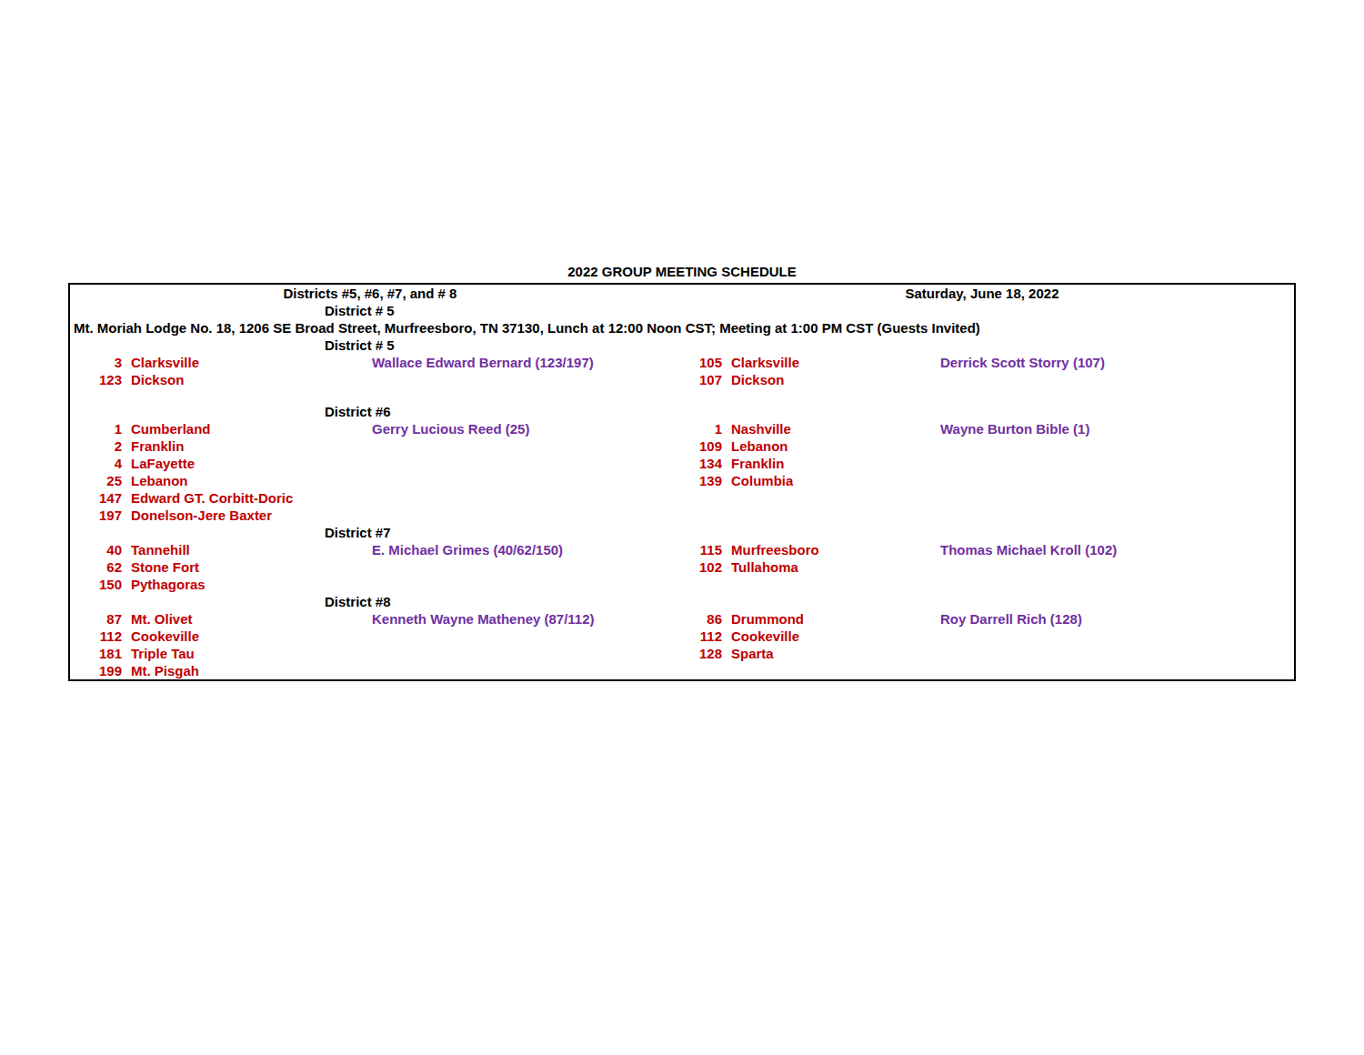2022 GROUP MEETING SCHEDULE
| Districts #5, #6, #7, and # 8 | Saturday, June 18, 2022 |
| District # 5 |
| Mt. Moriah Lodge No. 18, 1206 SE Broad Street, Murfreesboro, TN 37130, Lunch at 12:00 Noon CST; Meeting at 1:00 PM CST (Guests Invited) |
| District # 5 |
| 3 | Clarksville | Wallace Edward Bernard (123/197) | 105 | Clarksville | Derrick Scott Storry (107) |
| 123 | Dickson | | 107 | Dickson | |
| District #6 |
| 1 | Cumberland | Gerry Lucious Reed (25) | 1 | Nashville | Wayne Burton Bible (1) |
| 2 | Franklin | | 109 | Lebanon | |
| 4 | LaFayette | | 134 | Franklin | |
| 25 | Lebanon | | 139 | Columbia | |
| 147 | Edward GT. Corbitt-Doric | | | | |
| 197 | Donelson-Jere Baxter | | | | |
| District #7 |
| 40 | Tannehill | E. Michael Grimes (40/62/150) | 115 | Murfreesboro | Thomas Michael Kroll (102) |
| 62 | Stone Fort | | 102 | Tullahoma | |
| 150 | Pythagoras | | | | |
| District #8 |
| 87 | Mt. Olivet | Kenneth Wayne Matheney (87/112) | 86 | Drummond | Roy Darrell Rich (128) |
| 112 | Cookeville | | 112 | Cookeville | |
| 181 | Triple Tau | | 128 | Sparta | |
| 199 | Mt. Pisgah | | | | |